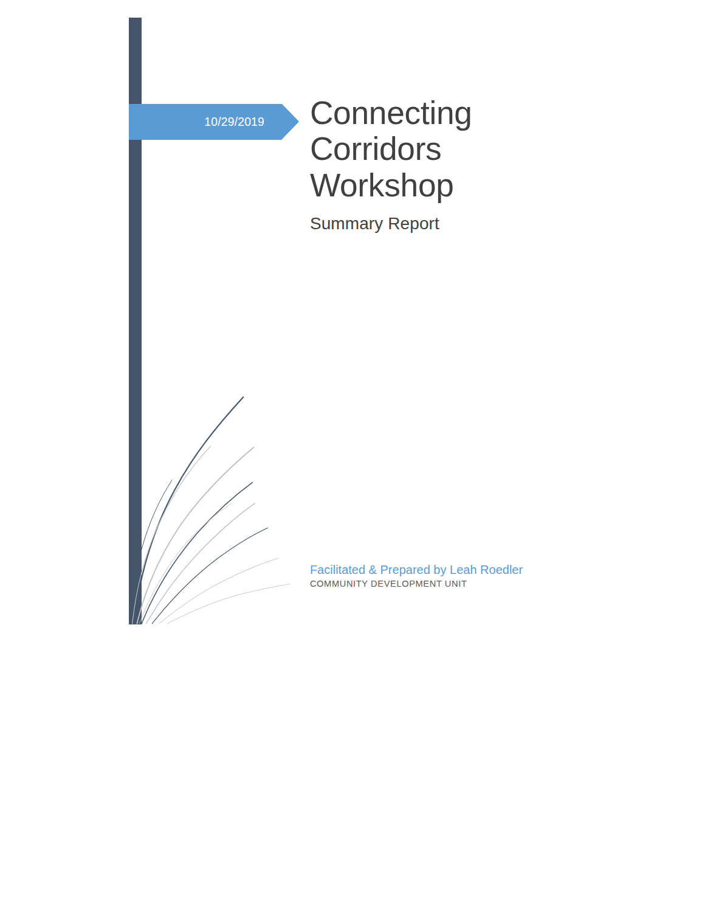10/29/2019
Connecting
Corridors
Workshop
Summary Report
Facilitated & Prepared by Leah Roedler
Community Development Unit